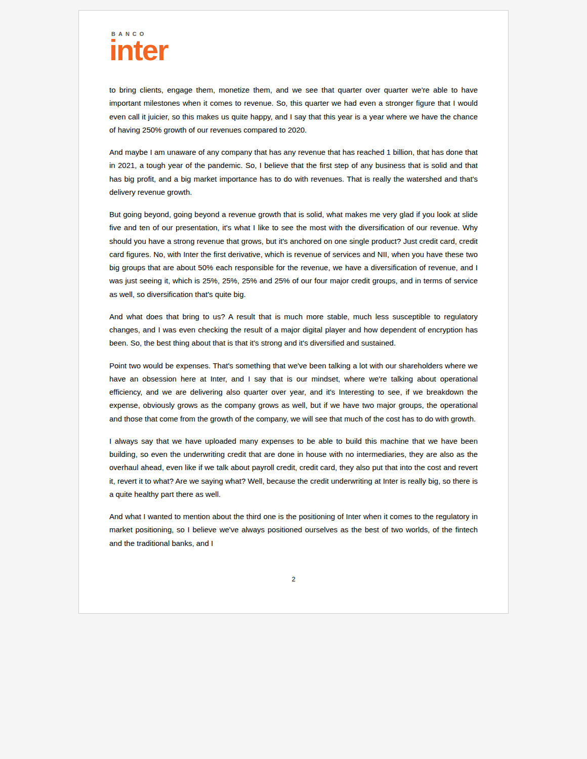BANCO
inter
to bring clients, engage them, monetize them, and we see that quarter over quarter we're able to have important milestones when it comes to revenue. So, this quarter we had even a stronger figure that I would even call it juicier, so this makes us quite happy, and I say that this year is a year where we have the chance of having 250% growth of our revenues compared to 2020.
And maybe I am unaware of any company that has any revenue that has reached 1 billion, that has done that in 2021, a tough year of the pandemic. So, I believe that the first step of any business that is solid and that has big profit, and a big market importance has to do with revenues. That is really the watershed and that's delivery revenue growth.
But going beyond, going beyond a revenue growth that is solid, what makes me very glad if you look at slide five and ten of our presentation, it's what I like to see the most with the diversification of our revenue. Why should you have a strong revenue that grows, but it's anchored on one single product? Just credit card, credit card figures. No, with Inter the first derivative, which is revenue of services and NII, when you have these two big groups that are about 50% each responsible for the revenue, we have a diversification of revenue, and I was just seeing it, which is 25%, 25%, 25% and 25% of our four major credit groups, and in terms of service as well, so diversification that's quite big.
And what does that bring to us? A result that is much more stable, much less susceptible to regulatory changes, and I was even checking the result of a major digital player and how dependent of encryption has been. So, the best thing about that is that it's strong and it's diversified and sustained.
Point two would be expenses. That's something that we've been talking a lot with our shareholders where we have an obsession here at Inter, and I say that is our mindset, where we're talking about operational efficiency, and we are delivering also quarter over year, and it's Interesting to see, if we breakdown the expense, obviously grows as the company grows as well, but if we have two major groups, the operational and those that come from the growth of the company, we will see that much of the cost has to do with growth.
I always say that we have uploaded many expenses to be able to build this machine that we have been building, so even the underwriting credit that are done in house with no intermediaries, they are also as the overhaul ahead, even like if we talk about payroll credit, credit card, they also put that into the cost and revert it, revert it to what? Are we saying what? Well, because the credit underwriting at Inter is really big, so there is a quite healthy part there as well.
And what I wanted to mention about the third one is the positioning of Inter when it comes to the regulatory in market positioning, so I believe we've always positioned ourselves as the best of two worlds, of the fintech and the traditional banks, and I
2